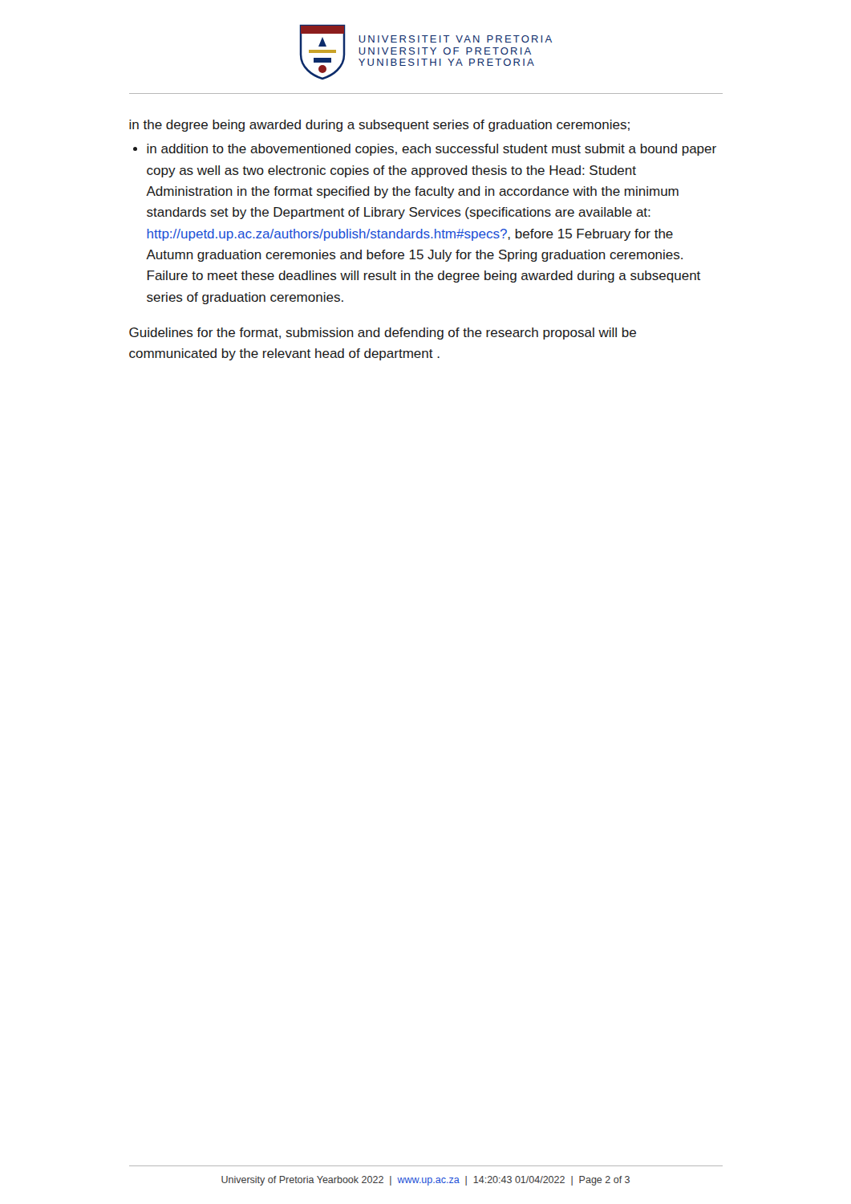UNIVERSITEIT VAN PRETORIA
UNIVERSITY OF PRETORIA
YUNIBESITHI YA PRETORIA
in the degree being awarded during a subsequent series of graduation ceremonies;
in addition to the abovementioned copies, each successful student must submit a bound paper copy as well as two electronic copies of the approved thesis to the Head: Student Administration in the format specified by the faculty and in accordance with the minimum standards set by the Department of Library Services (specifications are available at: http://upetd.up.ac.za/authors/publish/standards.htm#specs?, before 15 February for the Autumn graduation ceremonies and before 15 July for the Spring graduation ceremonies. Failure to meet these deadlines will result in the degree being awarded during a subsequent series of graduation ceremonies.
Guidelines for the format, submission and defending of the research proposal will be communicated by the relevant head of department .
University of Pretoria Yearbook 2022 | www.up.ac.za | 14:20:43 01/04/2022 | Page 2 of 3